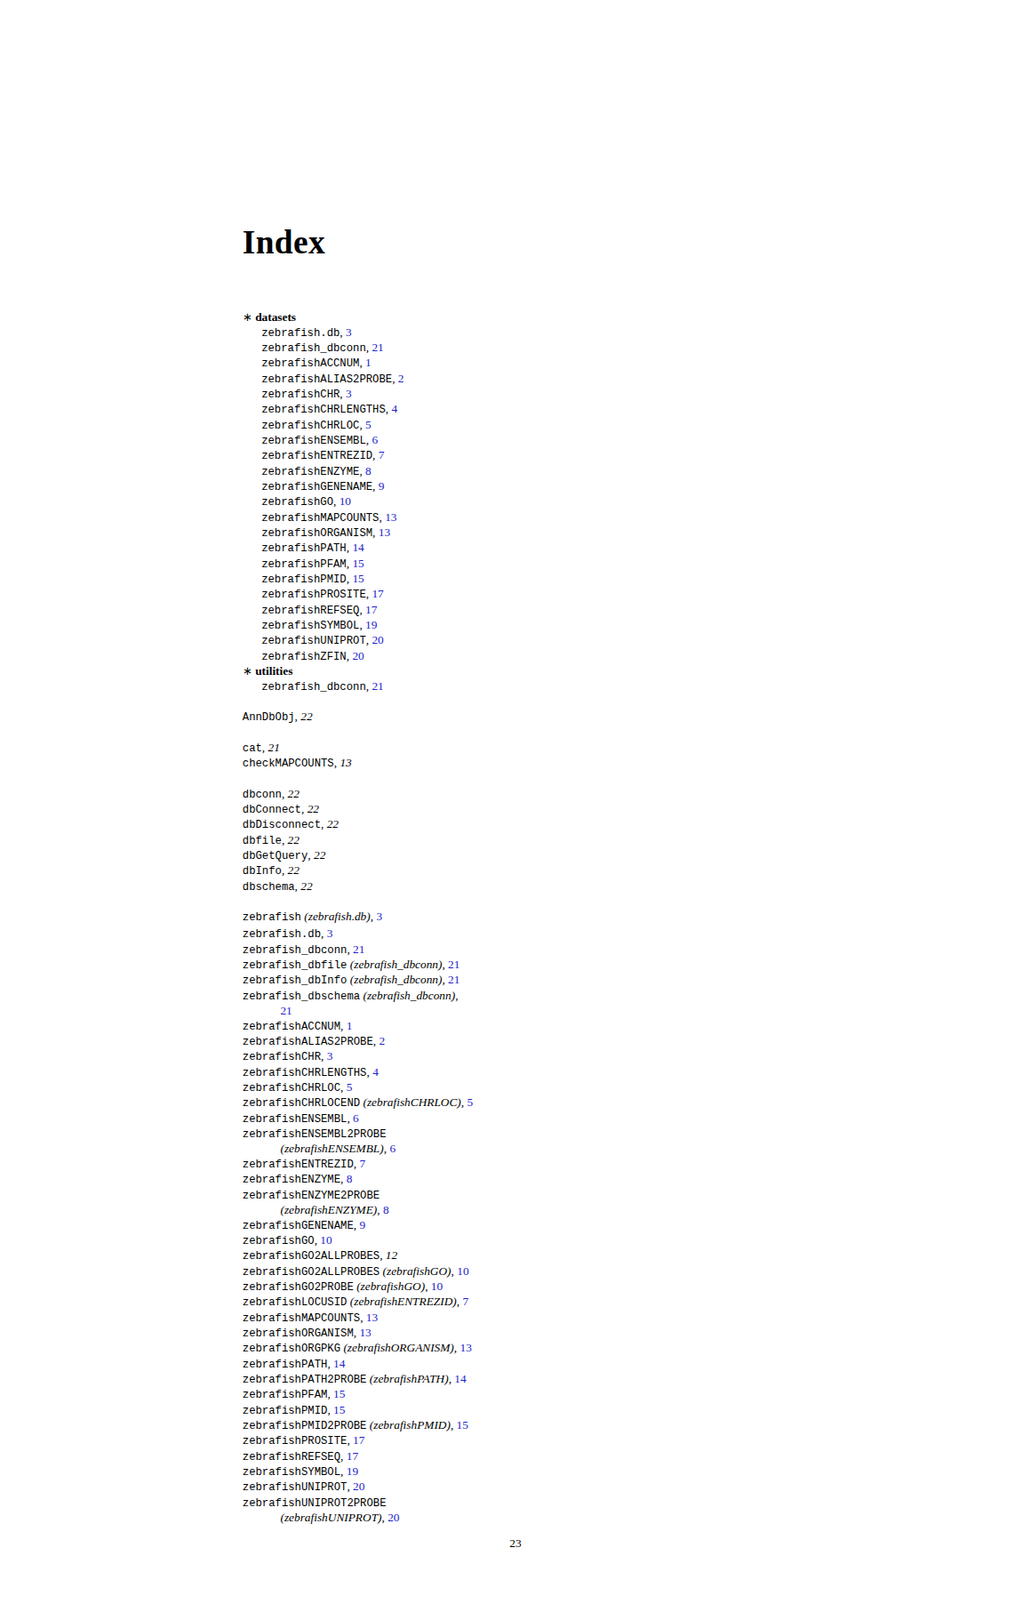Index
∗ datasets
zebrafish.db, 3
zebrafish_dbconn, 21
zebrafishACCNUM, 1
zebrafishALIAS2PROBE, 2
zebrafishCHR, 3
zebrafishCHRLENGTHS, 4
zebrafishCHRLOC, 5
zebrafishENSEMBL, 6
zebrafishENTREZID, 7
zebrafishENZYME, 8
zebrafishGENENAME, 9
zebrafishGO, 10
zebrafishMAPCOUNTS, 13
zebrafishORGANISM, 13
zebrafishPATH, 14
zebrafishPFAM, 15
zebrafishPMID, 15
zebrafishPROSITE, 17
zebrafishREFSEQ, 17
zebrafishSYMBOL, 19
zebrafishUNIPROT, 20
zebrafishZFIN, 20
∗ utilities
zebrafish_dbconn, 21
AnnDbObj, 22
cat, 21
checkMAPCOUNTS, 13
dbconn, 22
dbConnect, 22
dbDisconnect, 22
dbfile, 22
dbGetQuery, 22
dbInfo, 22
dbschema, 22
zebrafish (zebrafish.db), 3
zebrafish.db, 3
zebrafish_dbconn, 21
zebrafish_dbfile (zebrafish_dbconn), 21
zebrafish_dbInfo (zebrafish_dbconn), 21
zebrafish_dbschema (zebrafish_dbconn),
21
zebrafishACCNUM, 1
zebrafishALIAS2PROBE, 2
zebrafishCHR, 3
zebrafishCHRLENGTHS, 4
zebrafishCHRLOC, 5
zebrafishCHRLOCEND (zebrafishCHRLOC), 5
zebrafishENSEMBL, 6
zebrafishENSEMBL2PROBE
(zebrafishENSEMBL), 6
zebrafishENTREZID, 7
zebrafishENZYME, 8
zebrafishENZYME2PROBE
(zebrafishENZYME), 8
zebrafishGENENAME, 9
zebrafishGO, 10
zebrafishGO2ALLPROBES, 12
zebrafishGO2ALLPROBES (zebrafishGO), 10
zebrafishGO2PROBE (zebrafishGO), 10
zebrafishLOCUSID (zebrafishENTREZID), 7
zebrafishMAPCOUNTS, 13
zebrafishORGANISM, 13
zebrafishORGPKG (zebrafishORGANISM), 13
zebrafishPATH, 14
zebrafishPATH2PROBE (zebrafishPATH), 14
zebrafishPFAM, 15
zebrafishPMID, 15
zebrafishPMID2PROBE (zebrafishPMID), 15
zebrafishPROSITE, 17
zebrafishREFSEQ, 17
zebrafishSYMBOL, 19
zebrafishUNIPROT, 20
zebrafishUNIPROT2PROBE
(zebrafishUNIPROT), 20
23